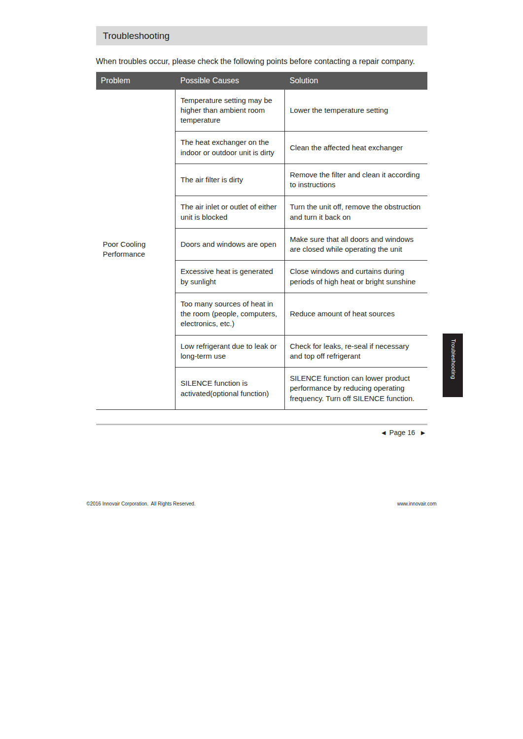Troubleshooting
When troubles occur, please check the following points before contacting a repair company.
| Problem | Possible Causes | Solution |
| --- | --- | --- |
| Poor Cooling Performance | Temperature setting may be higher than ambient room temperature | Lower the temperature setting |
| The heat exchanger on the indoor or outdoor unit is dirty | Clean the affected heat exchanger |
| The air filter is dirty | Remove the filter and clean it according to instructions |
| The air inlet or outlet of either unit is blocked | Turn the unit off, remove the obstruction and turn it back on |
| Doors and windows are open | Make sure that all doors and windows are closed while operating the unit |
| Excessive heat is generated by sunlight | Close windows and curtains during periods of high heat or bright sunshine |
| Too many sources of heat in the room (people, computers, electronics, etc.) | Reduce amount of heat sources |
| Low refrigerant due to leak or long-term use | Check for leaks, re-seal if necessary and top off refrigerant |
| SILENCE function is activated(optional function) | SILENCE function can lower product performance by reducing operating frequency. Turn off SILENCE function. |
Troubleshooting
◀ Page 16 ▶
©2016 Innovair Corporation. All Rights Reserved.
www.innovair.com